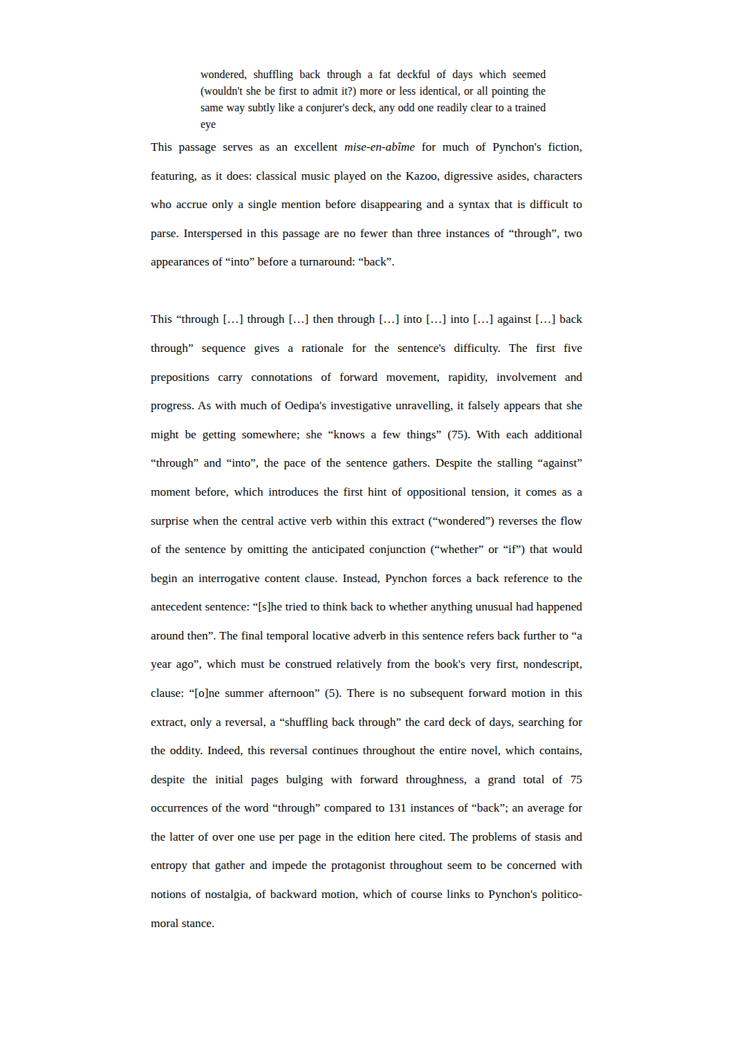wondered, shuffling back through a fat deckful of days which seemed (wouldn't she be first to admit it?) more or less identical, or all pointing the same way subtly like a conjurer's deck, any odd one readily clear to a trained eye
This passage serves as an excellent mise-en-abîme for much of Pynchon's fiction, featuring, as it does: classical music played on the Kazoo, digressive asides, characters who accrue only a single mention before disappearing and a syntax that is difficult to parse. Interspersed in this passage are no fewer than three instances of “through”, two appearances of “into” before a turnaround: “back”.
This “through […] through […] then through […] into […] into […] against […] back through” sequence gives a rationale for the sentence's difficulty. The first five prepositions carry connotations of forward movement, rapidity, involvement and progress. As with much of Oedipa's investigative unravelling, it falsely appears that she might be getting somewhere; she “knows a few things” (75). With each additional “through” and “into”, the pace of the sentence gathers. Despite the stalling “against” moment before, which introduces the first hint of oppositional tension, it comes as a surprise when the central active verb within this extract (“wondered”) reverses the flow of the sentence by omitting the anticipated conjunction (“whether” or “if”) that would begin an interrogative content clause. Instead, Pynchon forces a back reference to the antecedent sentence: “[s]he tried to think back to whether anything unusual had happened around then”. The final temporal locative adverb in this sentence refers back further to “a year ago”, which must be construed relatively from the book's very first, nondescript, clause: “[o]ne summer afternoon” (5). There is no subsequent forward motion in this extract, only a reversal, a “shuffling back through” the card deck of days, searching for the oddity. Indeed, this reversal continues throughout the entire novel, which contains, despite the initial pages bulging with forward throughness, a grand total of 75 occurrences of the word “through” compared to 131 instances of “back”; an average for the latter of over one use per page in the edition here cited. The problems of stasis and entropy that gather and impede the protagonist throughout seem to be concerned with notions of nostalgia, of backward motion, which of course links to Pynchon's politico-moral stance.